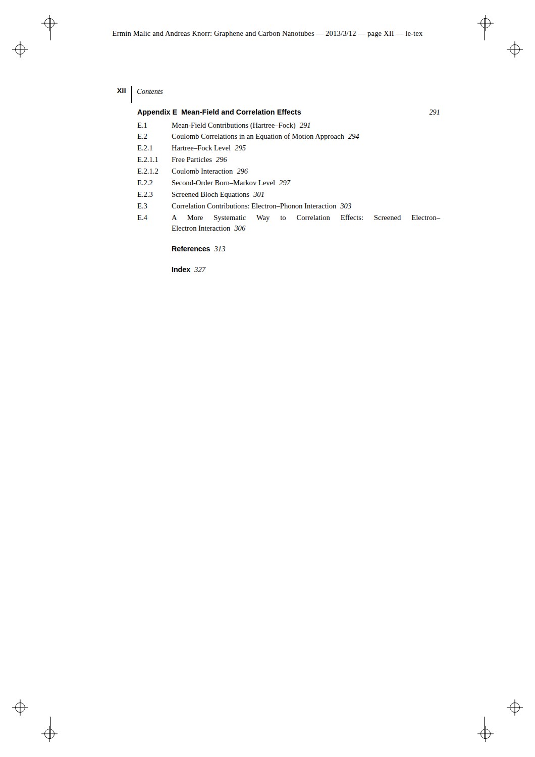Ermin Malic and Andreas Knorr: Graphene and Carbon Nanotubes — 2013/3/12 — page XII — le-tex
XII
Contents
Appendix E Mean-Field and Correlation Effects 291
E.1 Mean-Field Contributions (Hartree–Fock)291
E.2 Coulomb Correlations in an Equation of Motion Approach294
E.2.1 Hartree–Fock Level295
E.2.1.1 Free Particles296
E.2.1.2 Coulomb Interaction296
E.2.2 Second-Order Born–Markov Level297
E.2.3 Screened Bloch Equations301
E.3 Correlation Contributions: Electron–Phonon Interaction303
E.4 A More Systematic Way to Correlation Effects: Screened Electron– Electron Interaction306
References 313
Index 327